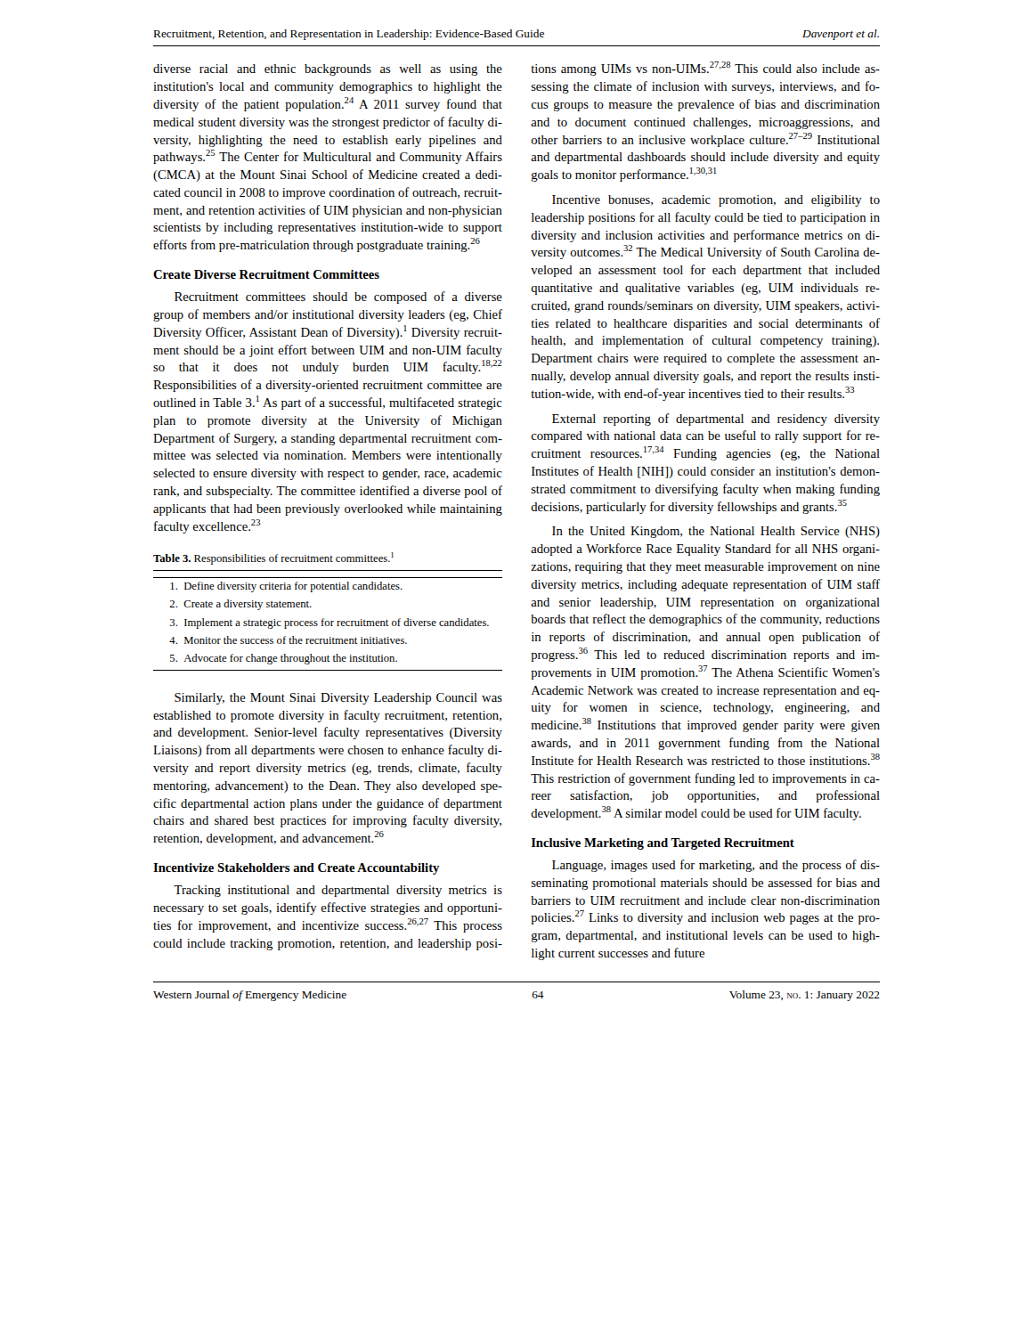Recruitment, Retention, and Representation in Leadership: Evidence-Based Guide Davenport et al.
diverse racial and ethnic backgrounds as well as using the institution's local and community demographics to highlight the diversity of the patient population.24 A 2011 survey found that medical student diversity was the strongest predictor of faculty diversity, highlighting the need to establish early pipelines and pathways.25 The Center for Multicultural and Community Affairs (CMCA) at the Mount Sinai School of Medicine created a dedicated council in 2008 to improve coordination of outreach, recruitment, and retention activities of UIM physician and non-physician scientists by including representatives institution-wide to support efforts from pre-matriculation through postgraduate training.26
Create Diverse Recruitment Committees
Recruitment committees should be composed of a diverse group of members and/or institutional diversity leaders (eg, Chief Diversity Officer, Assistant Dean of Diversity).1 Diversity recruitment should be a joint effort between UIM and non-UIM faculty so that it does not unduly burden UIM faculty.18,22 Responsibilities of a diversity-oriented recruitment committee are outlined in Table 3.1 As part of a successful, multifaceted strategic plan to promote diversity at the University of Michigan Department of Surgery, a standing departmental recruitment committee was selected via nomination. Members were intentionally selected to ensure diversity with respect to gender, race, academic rank, and subspecialty. The committee identified a diverse pool of applicants that had been previously overlooked while maintaining faculty excellence.23
Table 3. Responsibilities of recruitment committees. 1
| 1. | Define diversity criteria for potential candidates. |
| 2. | Create a diversity statement. |
| 3. | Implement a strategic process for recruitment of diverse candidates. |
| 4. | Monitor the success of the recruitment initiatives. |
| 5. | Advocate for change throughout the institution. |
Similarly, the Mount Sinai Diversity Leadership Council was established to promote diversity in faculty recruitment, retention, and development. Senior-level faculty representatives (Diversity Liaisons) from all departments were chosen to enhance faculty diversity and report diversity metrics (eg, trends, climate, faculty mentoring, advancement) to the Dean. They also developed specific departmental action plans under the guidance of department chairs and shared best practices for improving faculty diversity, retention, development, and advancement.26
Incentivize Stakeholders and Create Accountability
Tracking institutional and departmental diversity metrics is necessary to set goals, identify effective strategies and opportunities for improvement, and incentivize success.26,27 This process could include tracking promotion, retention, and leadership positions among UIMs vs non-UIMs.27,28 This could also include assessing the climate of inclusion with surveys, interviews, and focus groups to measure the prevalence of bias and discrimination and to document continued challenges, microaggressions, and other barriers to an inclusive workplace culture.27–29 Institutional and departmental dashboards should include diversity and equity goals to monitor performance.1,30,31
Incentive bonuses, academic promotion, and eligibility to leadership positions for all faculty could be tied to participation in diversity and inclusion activities and performance metrics on diversity outcomes.32 The Medical University of South Carolina developed an assessment tool for each department that included quantitative and qualitative variables (eg, UIM individuals recruited, grand rounds/seminars on diversity, UIM speakers, activities related to healthcare disparities and social determinants of health, and implementation of cultural competency training). Department chairs were required to complete the assessment annually, develop annual diversity goals, and report the results institution-wide, with end-of-year incentives tied to their results.33
External reporting of departmental and residency diversity compared with national data can be useful to rally support for recruitment resources.17,34 Funding agencies (eg, the National Institutes of Health [NIH]) could consider an institution's demonstrated commitment to diversifying faculty when making funding decisions, particularly for diversity fellowships and grants.35
In the United Kingdom, the National Health Service (NHS) adopted a Workforce Race Equality Standard for all NHS organizations, requiring that they meet measurable improvement on nine diversity metrics, including adequate representation of UIM staff and senior leadership, UIM representation on organizational boards that reflect the demographics of the community, reductions in reports of discrimination, and annual open publication of progress.36 This led to reduced discrimination reports and improvements in UIM promotion.37 The Athena Scientific Women's Academic Network was created to increase representation and equity for women in science, technology, engineering, and medicine.38 Institutions that improved gender parity were given awards, and in 2011 government funding from the National Institute for Health Research was restricted to those institutions.38 This restriction of government funding led to improvements in career satisfaction, job opportunities, and professional development.38 A similar model could be used for UIM faculty.
Inclusive Marketing and Targeted Recruitment
Language, images used for marketing, and the process of disseminating promotional materials should be assessed for bias and barriers to UIM recruitment and include clear non-discrimination policies.27 Links to diversity and inclusion web pages at the program, departmental, and institutional levels can be used to highlight current successes and future
Western Journal of Emergency Medicine 64 Volume 23, no. 1: January 2022